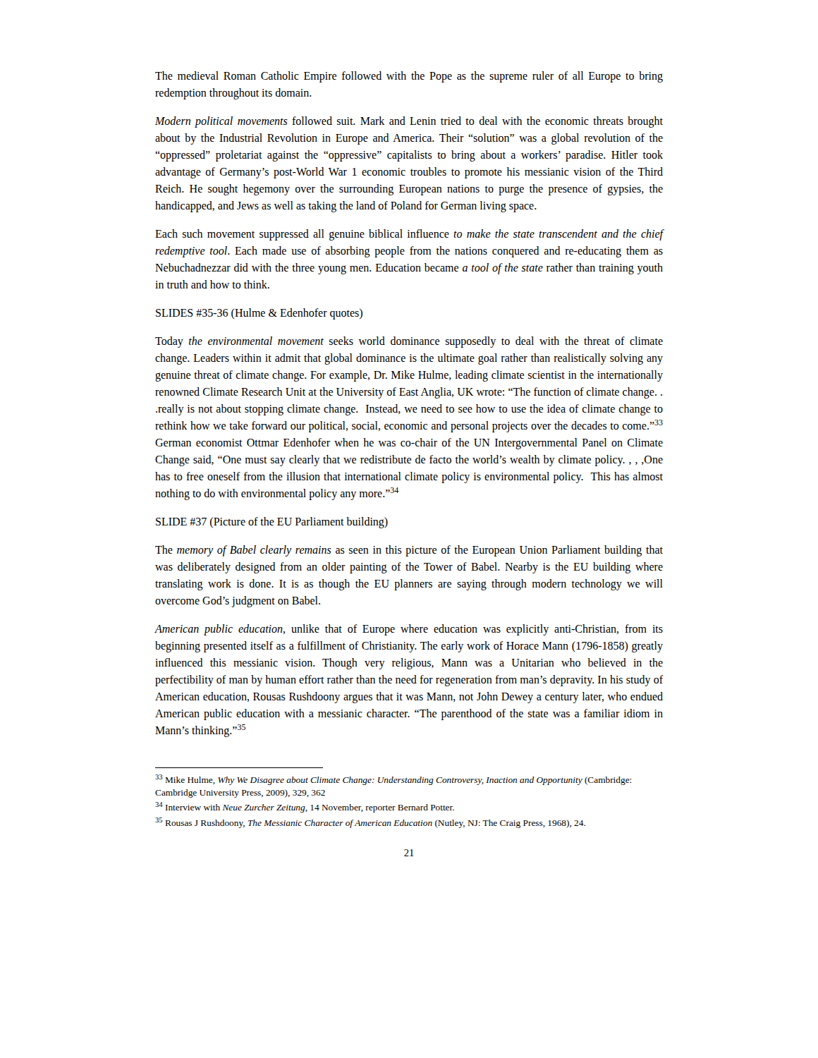The medieval Roman Catholic Empire followed with the Pope as the supreme ruler of all Europe to bring redemption throughout its domain.
Modern political movements followed suit. Mark and Lenin tried to deal with the economic threats brought about by the Industrial Revolution in Europe and America. Their “solution” was a global revolution of the “oppressed” proletariat against the “oppressive” capitalists to bring about a workers’ paradise. Hitler took advantage of Germany’s post-World War 1 economic troubles to promote his messianic vision of the Third Reich. He sought hegemony over the surrounding European nations to purge the presence of gypsies, the handicapped, and Jews as well as taking the land of Poland for German living space.
Each such movement suppressed all genuine biblical influence to make the state transcendent and the chief redemptive tool. Each made use of absorbing people from the nations conquered and re-educating them as Nebuchadnezzar did with the three young men. Education became a tool of the state rather than training youth in truth and how to think.
SLIDES #35-36 (Hulme & Edenhofer quotes)
Today the environmental movement seeks world dominance supposedly to deal with the threat of climate change. Leaders within it admit that global dominance is the ultimate goal rather than realistically solving any genuine threat of climate change. For example, Dr. Mike Hulme, leading climate scientist in the internationally renowned Climate Research Unit at the University of East Anglia, UK wrote: “The function of climate change. . .really is not about stopping climate change. Instead, we need to see how to use the idea of climate change to rethink how we take forward our political, social, economic and personal projects over the decades to come.”33 German economist Ottmar Edenhofer when he was co-chair of the UN Intergovernmental Panel on Climate Change said, “One must say clearly that we redistribute de facto the world’s wealth by climate policy. , , ,One has to free oneself from the illusion that international climate policy is environmental policy. This has almost nothing to do with environmental policy any more.”34
SLIDE #37 (Picture of the EU Parliament building)
The memory of Babel clearly remains as seen in this picture of the European Union Parliament building that was deliberately designed from an older painting of the Tower of Babel. Nearby is the EU building where translating work is done. It is as though the EU planners are saying through modern technology we will overcome God’s judgment on Babel.
American public education, unlike that of Europe where education was explicitly anti-Christian, from its beginning presented itself as a fulfillment of Christianity. The early work of Horace Mann (1796-1858) greatly influenced this messianic vision. Though very religious, Mann was a Unitarian who believed in the perfectibility of man by human effort rather than the need for regeneration from man’s depravity. In his study of American education, Rousas Rushdoony argues that it was Mann, not John Dewey a century later, who endued American public education with a messianic character. “The parenthood of the state was a familiar idiom in Mann’s thinking.”35
33 Mike Hulme, Why We Disagree about Climate Change: Understanding Controversy, Inaction and Opportunity (Cambridge: Cambridge University Press, 2009), 329, 362
34 Interview with Neue Zurcher Zeitung, 14 November, reporter Bernard Potter.
35 Rousas J Rushdoony, The Messianic Character of American Education (Nutley, NJ: The Craig Press, 1968), 24.
21